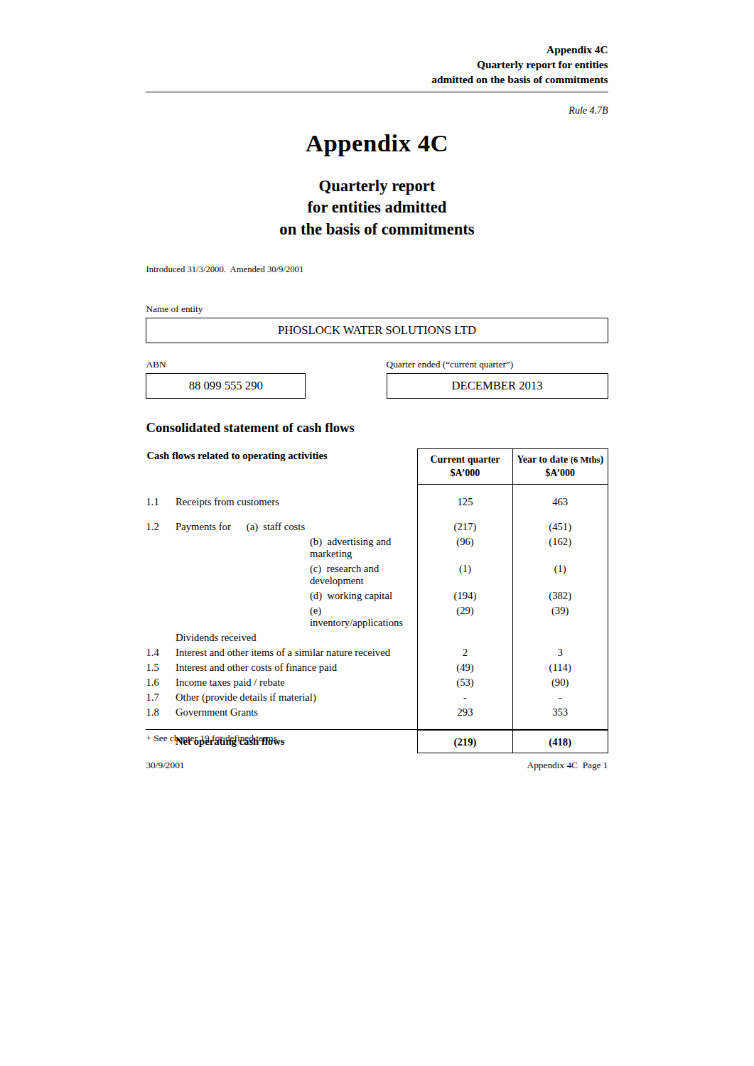Appendix 4C
Quarterly report for entities
admitted on the basis of commitments
Rule 4.7B
Appendix 4C
Quarterly report
for entities admitted
on the basis of commitments
Introduced 31/3/2000. Amended 30/9/2001
Name of entity
PHOSLOCK WATER SOLUTIONS LTD
ABN
88 099 555 290
Quarter ended (“current quarter”)
DECEMBER 2013
Consolidated statement of cash flows
| Cash flows related to operating activities | Current quarter $A’000 | Year to date (6 Mths ) $A’000 |
| 1.1 | Receipts from customers | 125 | 463 |
| 1.2 | Payments for (a) staff costs | (217) | (451) |
| | (b) advertising and marketing | (96) | (162) |
| | (c) research and development | (1) | (1) |
| | (d) working capital | (194) | (382) |
| | (e) inventory/applications | (29) | (39) |
| | Dividends received | | |
| 1.4 | Interest and other items of a similar nature received | 2 | 3 |
| 1.5 | Interest and other costs of finance paid | (49) | (114) |
| 1.6 | Income taxes paid / rebate | (53) | (90) |
| 1.7 | Other (provide details if material) | - | - |
| 1.8 | Government Grants | 293 | 353 |
| | Net operating cash flows | (219) | (418) |
+ See chapter 19 for defined terms.
30/9/2001 Appendix 4C Page 1